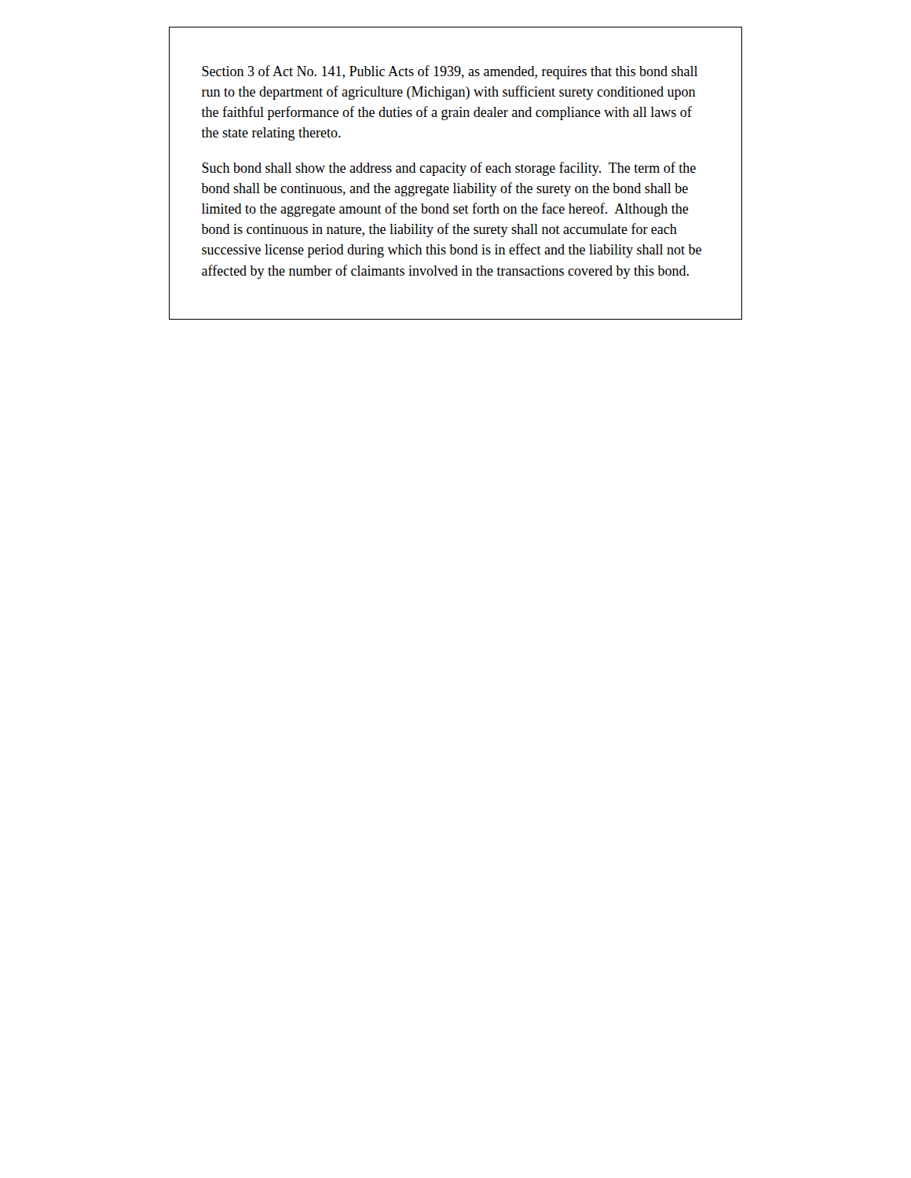Section 3 of Act No. 141, Public Acts of 1939, as amended, requires that this bond shall run to the department of agriculture (Michigan) with sufficient surety conditioned upon the faithful performance of the duties of a grain dealer and compliance with all laws of the state relating thereto.
Such bond shall show the address and capacity of each storage facility. The term of the bond shall be continuous, and the aggregate liability of the surety on the bond shall be limited to the aggregate amount of the bond set forth on the face hereof. Although the bond is continuous in nature, the liability of the surety shall not accumulate for each successive license period during which this bond is in effect and the liability shall not be affected by the number of claimants involved in the transactions covered by this bond.